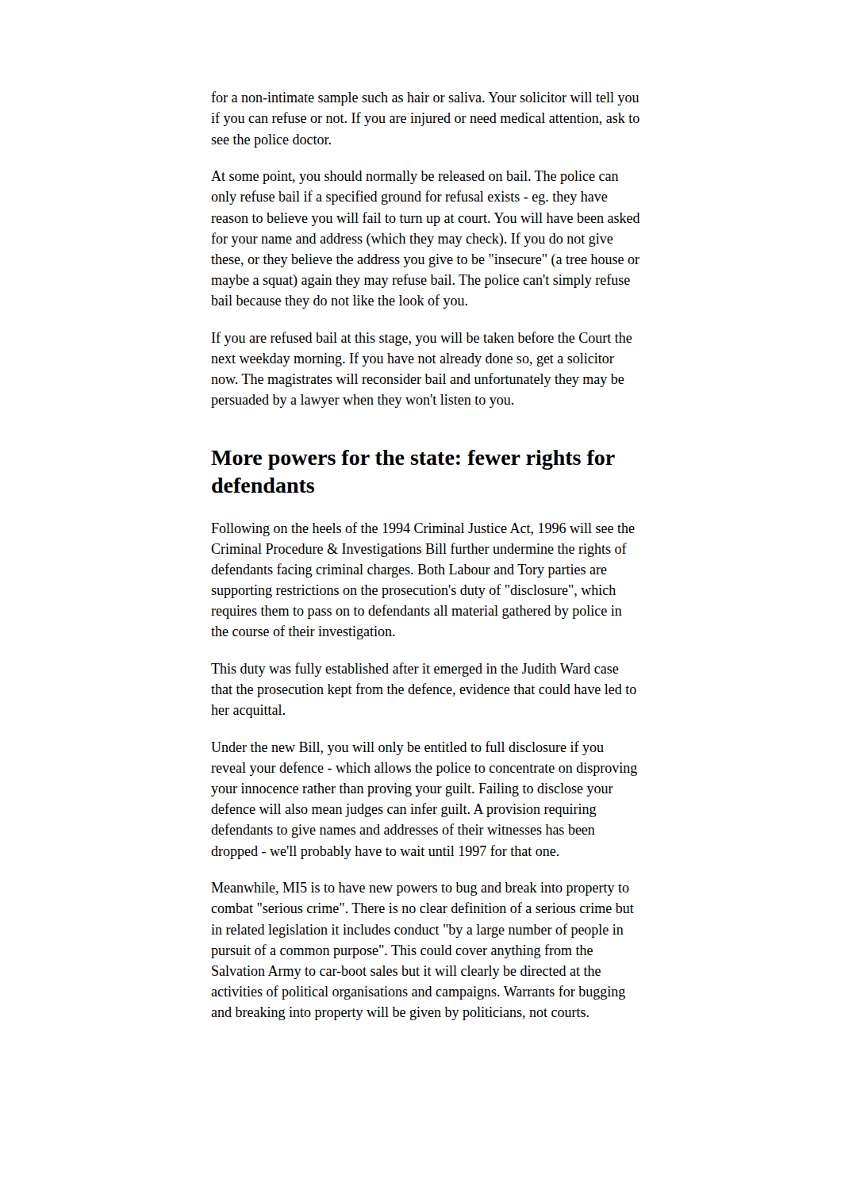for a non-intimate sample such as hair or saliva. Your solicitor will tell you if you can refuse or not. If you are injured or need medical attention, ask to see the police doctor.
At some point, you should normally be released on bail. The police can only refuse bail if a specified ground for refusal exists - eg. they have reason to believe you will fail to turn up at court. You will have been asked for your name and address (which they may check). If you do not give these, or they believe the address you give to be "insecure" (a tree house or maybe a squat) again they may refuse bail. The police can't simply refuse bail because they do not like the look of you.
If you are refused bail at this stage, you will be taken before the Court the next weekday morning. If you have not already done so, get a solicitor now. The magistrates will reconsider bail and unfortunately they may be persuaded by a lawyer when they won't listen to you.
More powers for the state: fewer rights for defendants
Following on the heels of the 1994 Criminal Justice Act, 1996 will see the Criminal Procedure & Investigations Bill further undermine the rights of defendants facing criminal charges. Both Labour and Tory parties are supporting restrictions on the prosecution's duty of "disclosure", which requires them to pass on to defendants all material gathered by police in the course of their investigation.
This duty was fully established after it emerged in the Judith Ward case that the prosecution kept from the defence, evidence that could have led to her acquittal.
Under the new Bill, you will only be entitled to full disclosure if you reveal your defence - which allows the police to concentrate on disproving your innocence rather than proving your guilt. Failing to disclose your defence will also mean judges can infer guilt. A provision requiring defendants to give names and addresses of their witnesses has been dropped - we'll probably have to wait until 1997 for that one.
Meanwhile, MI5 is to have new powers to bug and break into property to combat "serious crime". There is no clear definition of a serious crime but in related legislation it includes conduct "by a large number of people in pursuit of a common purpose". This could cover anything from the Salvation Army to car-boot sales but it will clearly be directed at the activities of political organisations and campaigns. Warrants for bugging and breaking into property will be given by politicians, not courts.